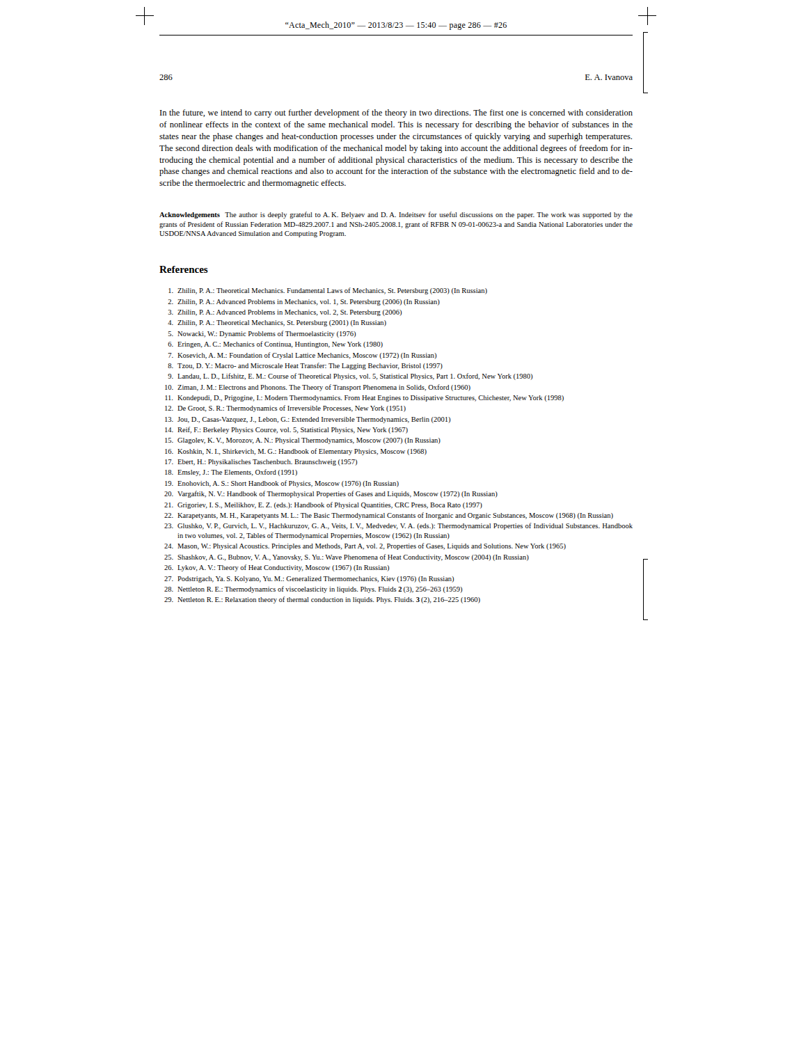“Acta_Mech_2010” — 2013/8/23 — 15:40 — page 286 — #26
286 E. A. Ivanova
In the future, we intend to carry out further development of the theory in two directions. The first one is concerned with consideration of nonlinear effects in the context of the same mechanical model. This is necessary for describing the behavior of substances in the states near the phase changes and heat-conduction processes under the circumstances of quickly varying and superhigh temperatures. The second direction deals with modification of the mechanical model by taking into account the additional degrees of freedom for introducing the chemical potential and a number of additional physical characteristics of the medium. This is necessary to describe the phase changes and chemical reactions and also to account for the interaction of the substance with the electromagnetic field and to describe the thermoelectric and thermomagnetic effects.
Acknowledgements The author is deeply grateful to A. K. Belyaev and D. A. Indeitsev for useful discussions on the paper. The work was supported by the grants of President of Russian Federation MD-4829.2007.1 and NSh-2405.2008.1, grant of RFBR N 09-01-00623-a and Sandia National Laboratories under the USDOE/NNSA Advanced Simulation and Computing Program.
References
1. Zhilin, P. A.: Theoretical Mechanics. Fundamental Laws of Mechanics, St. Petersburg (2003) (In Russian)
2. Zhilin, P. A.: Advanced Problems in Mechanics, vol. 1, St. Petersburg (2006) (In Russian)
3. Zhilin, P. A.: Advanced Problems in Mechanics, vol. 2, St. Petersburg (2006)
4. Zhilin, P. A.: Theoretical Mechanics, St. Petersburg (2001) (In Russian)
5. Nowacki, W.: Dynamic Problems of Thermoelasticity (1976)
6. Eringen, A. C.: Mechanics of Continua, Huntington, New York (1980)
7. Kosevich, A. M.: Foundation of Cryslal Lattice Mechanics, Moscow (1972) (In Russian)
8. Tzou, D. Y.: Macro- and Microscale Heat Transfer: The Lagging Bechavior, Bristol (1997)
9. Landau, L. D., Lifshitz, E. M.: Course of Theoretical Physics, vol. 5, Statistical Physics, Part 1. Oxford, New York (1980)
10. Ziman, J. M.: Electrons and Phonons. The Theory of Transport Phenomena in Solids, Oxford (1960)
11. Kondepudi, D., Prigogine, I.: Modern Thermodynamics. From Heat Engines to Dissipative Structures, Chichester, New York (1998)
12. De Groot, S. R.: Thermodynamics of Irreversible Processes, New York (1951)
13. Jou, D., Casas-Vazquez, J., Lebon, G.: Extended Irreversible Thermodynamics, Berlin (2001)
14. Reif, F.: Berkeley Physics Cource, vol. 5, Statistical Physics, New York (1967)
15. Glagolev, K. V., Morozov, A. N.: Physical Thermodynamics, Moscow (2007) (In Russian)
16. Koshkin, N. I., Shirkevich, M. G.: Handbook of Elementary Physics, Moscow (1968)
17. Ebert, H.: Physikalisches Taschenbuch. Braunschweig (1957)
18. Emsley, J.: The Elements, Oxford (1991)
19. Enohovich, A. S.: Short Handbook of Physics, Moscow (1976) (In Russian)
20. Vargaftik, N. V.: Handbook of Thermophysical Properties of Gases and Liquids, Moscow (1972) (In Russian)
21. Grigoriev, I. S., Meilikhov, E. Z. (eds.): Handbook of Physical Quantities, CRC Press, Boca Rato (1997)
22. Karapetyants, M. H., Karapetyants M. L.: The Basic Thermodynamical Constants of Inorganic and Organic Substances, Moscow (1968) (In Russian)
23. Glushko, V. P., Gurvich, L. V., Hachkuruzov, G. A., Veits, I. V., Medvedev, V. A. (eds.): Thermodynamical Properties of Individual Substances. Handbook in two volumes, vol. 2, Tables of Thermodynamical Propernies, Moscow (1962) (In Russian)
24. Mason, W.: Physical Acoustics. Principles and Methods, Part A, vol. 2, Properties of Gases, Liquids and Solutions. New York (1965)
25. Shashkov, A. G., Bubnov, V. A., Yanovsky, S. Yu.: Wave Phenomena of Heat Conductivity, Moscow (2004) (In Russian)
26. Lykov, A. V.: Theory of Heat Conductivity, Moscow (1967) (In Russian)
27. Podstrigach, Ya. S. Kolyano, Yu. M.: Generalized Thermomechanics, Kiev (1976) (In Russian)
28. Nettleton R. E.: Thermodynamics of viscoelasticity in liquids. Phys. Fluids 2 (3), 256–263 (1959)
29. Nettleton R. E.: Relaxation theory of thermal conduction in liquids. Phys. Fluids. 3 (2), 216–225 (1960)